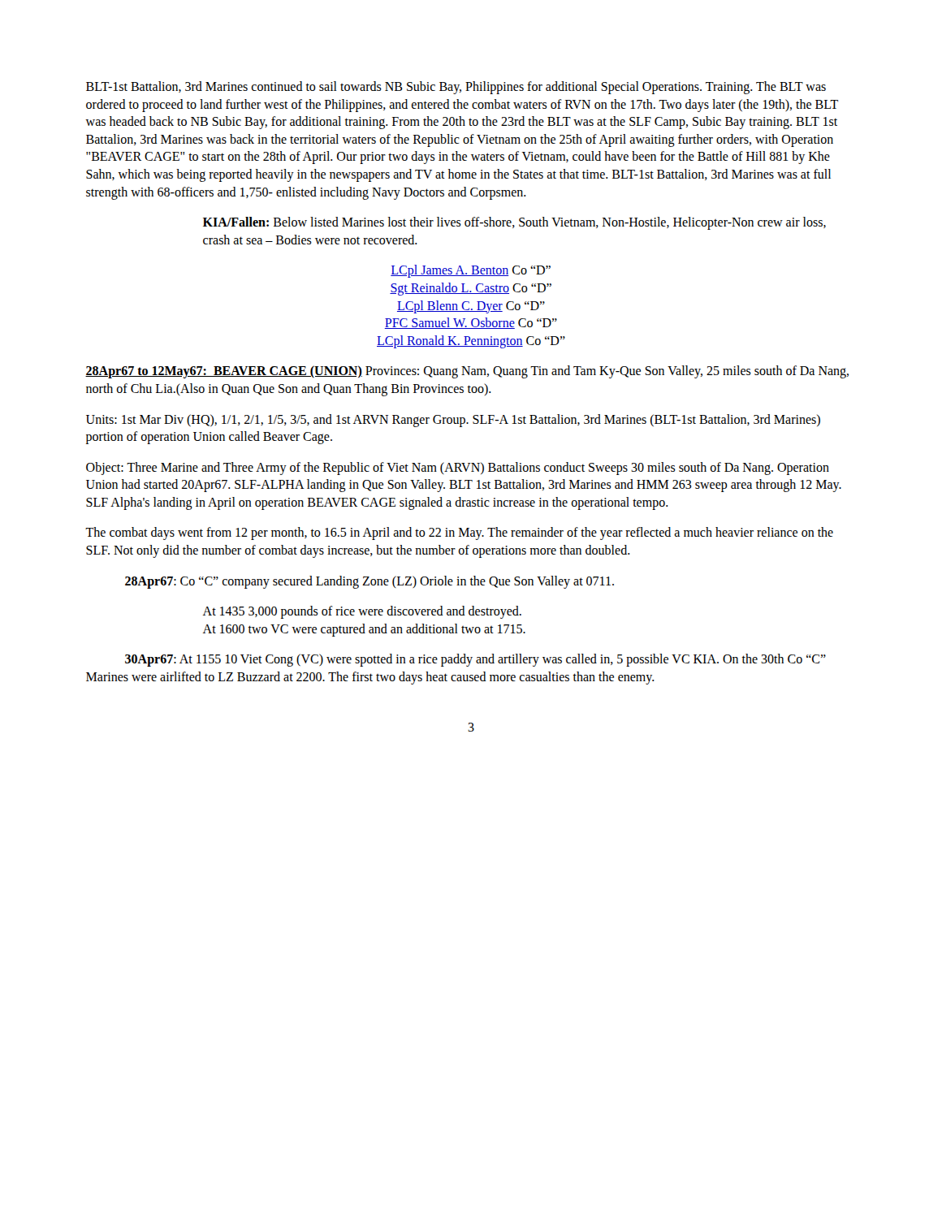BLT-1st Battalion, 3rd Marines continued to sail towards NB Subic Bay, Philippines for additional Special Operations. Training. The BLT was ordered to proceed to land further west of the Philippines, and entered the combat waters of RVN on the 17th. Two days later (the 19th), the BLT was headed back to NB Subic Bay, for additional training. From the 20th to the 23rd the BLT was at the SLF Camp, Subic Bay training. BLT 1st Battalion, 3rd Marines was back in the territorial waters of the Republic of Vietnam on the 25th of April awaiting further orders, with Operation "BEAVER CAGE" to start on the 28th of April. Our prior two days in the waters of Vietnam, could have been for the Battle of Hill 881 by Khe Sahn, which was being reported heavily in the newspapers and TV at home in the States at that time. BLT-1st Battalion, 3rd Marines was at full strength with 68-officers and 1,750- enlisted including Navy Doctors and Corpsmen.
KIA/Fallen: Below listed Marines lost their lives off-shore, South Vietnam, Non-Hostile, Helicopter-Non crew air loss, crash at sea – Bodies were not recovered.
LCpl James A. Benton Co “D”
Sgt Reinaldo L. Castro Co “D”
LCpl Blenn C. Dyer Co “D”
PFC Samuel W. Osborne Co “D”
LCpl Ronald K. Pennington Co “D”
28Apr67 to 12May67: BEAVER CAGE (UNION) Provinces: Quang Nam, Quang Tin and Tam Ky-Que Son Valley, 25 miles south of Da Nang, north of Chu Lia.(Also in Quan Que Son and Quan Thang Bin Provinces too).
Units: 1st Mar Div (HQ), 1/1, 2/1, 1/5, 3/5, and 1st ARVN Ranger Group. SLF-A 1st Battalion, 3rd Marines (BLT-1st Battalion, 3rd Marines) portion of operation Union called Beaver Cage.
Object: Three Marine and Three Army of the Republic of Viet Nam (ARVN) Battalions conduct Sweeps 30 miles south of Da Nang. Operation Union had started 20Apr67. SLF-ALPHA landing in Que Son Valley. BLT 1st Battalion, 3rd Marines and HMM 263 sweep area through 12 May. SLF Alpha's landing in April on operation BEAVER CAGE signaled a drastic increase in the operational tempo.
The combat days went from 12 per month, to 16.5 in April and to 22 in May. The remainder of the year reflected a much heavier reliance on the SLF. Not only did the number of combat days increase, but the number of operations more than doubled.
28Apr67: Co “C” company secured Landing Zone (LZ) Oriole in the Que Son Valley at 0711.
At 1435 3,000 pounds of rice were discovered and destroyed.
At 1600 two VC were captured and an additional two at 1715.
30Apr67: At 1155 10 Viet Cong (VC) were spotted in a rice paddy and artillery was called in, 5 possible VC KIA. On the 30th Co “C” Marines were airlifted to LZ Buzzard at 2200. The first two days heat caused more casualties than the enemy.
3